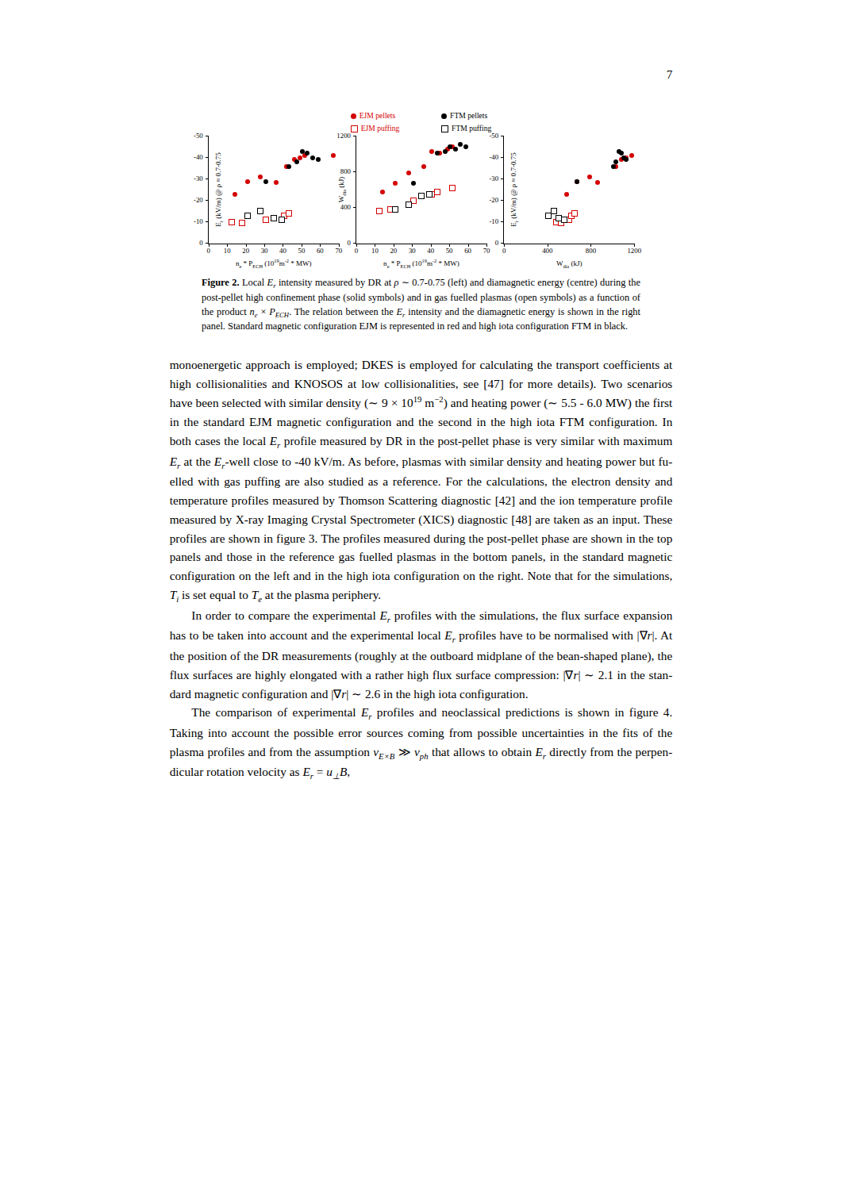7
EJM pellets
EJM puffing
FTM pellets
FTM puffing
-50 -40 -30 -20 -10 0 0 10 20 30 40 50 60 70
ne * PECH (1019m-2 * MW)
Er (kV/m) @ ρ ≈ 0.7-0.75
0 400 800 1200 0 10 20 30 40 50 60 70
ne * PECH (1019m-2 * MW)
Wdia (kJ)
-50 -40 -30 -20 -10 0 0 400 800 1200
Wdia (kJ)
Er (kV/m) @ ρ ≈ 0.7-0.75
Figure 2. Local Er intensity measured by DR at ρ ∼ 0.7-0.75 (left) and diamagnetic energy (centre) during the post-pellet high confinement phase (solid symbols) and in gas fuelled plasmas (open symbols) as a function of the product ne × PECH. The relation between the Er intensity and the diamagnetic energy is shown in the right panel. Standard magnetic configuration EJM is represented in red and high iota configuration FTM in black.
monoenergetic approach is employed; DKES is employed for calculating the transport coefficients at high collisionalities and KNOSOS at low collisionalities, see [47] for more details). Two scenarios have been selected with similar density (∼ 9 × 1019 m−2) and heating power (∼ 5.5 - 6.0 MW) the first in the standard EJM magnetic configuration and the second in the high iota FTM configuration. In both cases the local Er profile measured by DR in the post-pellet phase is very similar with maximum Er at the Er-well close to -40 kV/m. As before, plasmas with similar density and heating power but fuelled with gas puffing are also studied as a reference. For the calculations, the electron density and temperature profiles measured by Thomson Scattering diagnostic [42] and the ion temperature profile measured by X-ray Imaging Crystal Spectrometer (XICS) diagnostic [48] are taken as an input. These profiles are shown in figure 3. The profiles measured during the post-pellet phase are shown in the top panels and those in the reference gas fuelled plasmas in the bottom panels, in the standard magnetic configuration on the left and in the high iota configuration on the right. Note that for the simulations, Ti is set equal to Te at the plasma periphery.
In order to compare the experimental Er profiles with the simulations, the flux surface expansion has to be taken into account and the experimental local Er profiles have to be normalised with |∇r|. At the position of the DR measurements (roughly at the outboard midplane of the bean-shaped plane), the flux surfaces are highly elongated with a rather high flux surface compression: |∇r| ∼ 2.1 in the standard magnetic configuration and |∇r| ∼ 2.6 in the high iota configuration.
The comparison of experimental Er profiles and neoclassical predictions is shown in figure 4. Taking into account the possible error sources coming from possible uncertainties in the fits of the plasma profiles and from the assumption vE×B ≫ vph that allows to obtain Er directly from the perpendicular rotation velocity as Er = u⊥B,